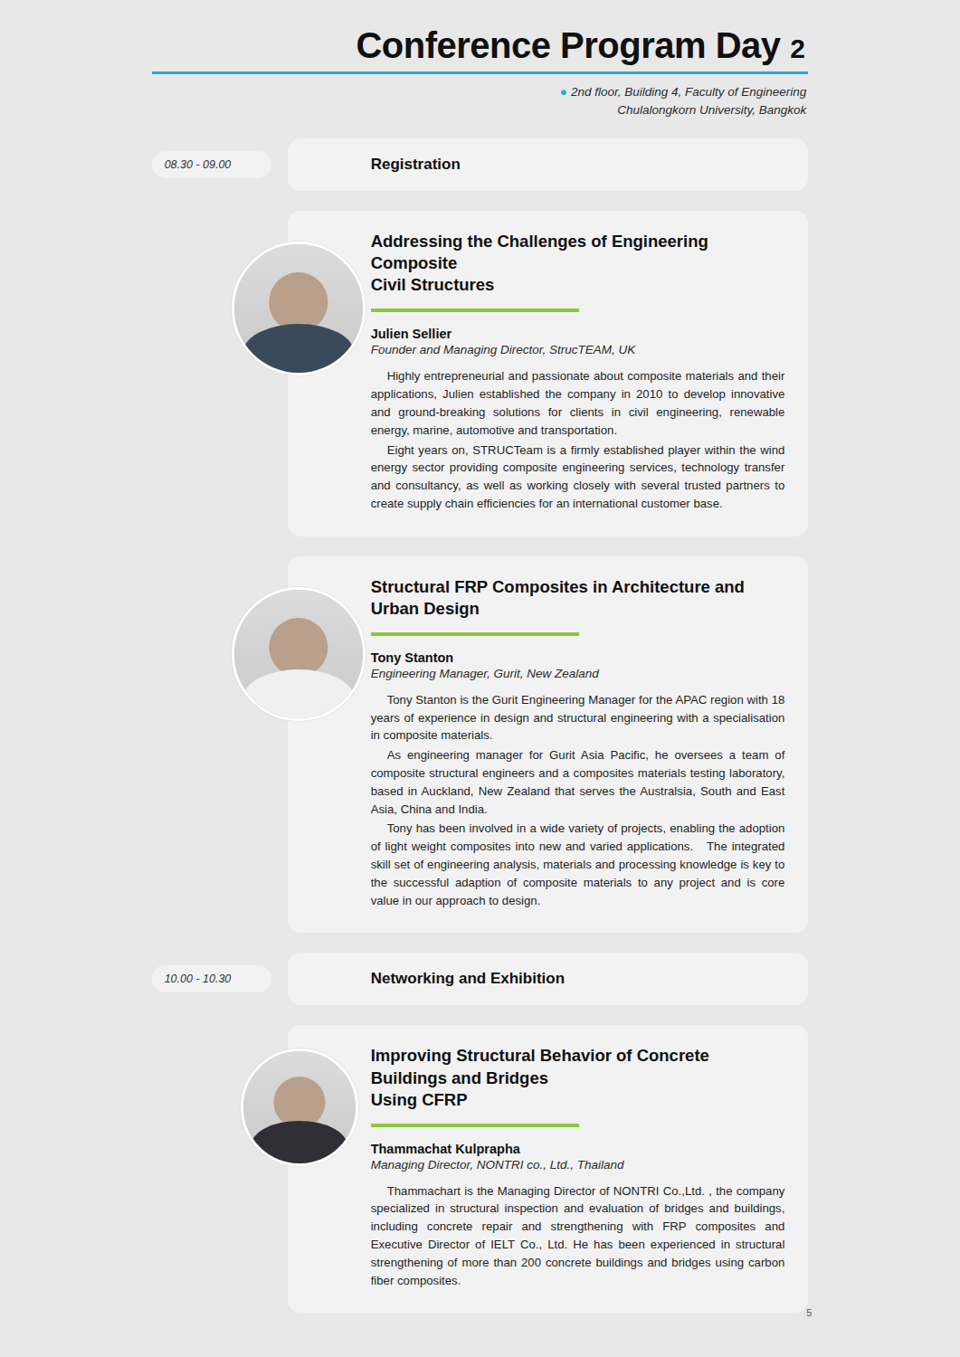Conference Program Day 2
●2nd floor, Building 4, Faculty of Engineering
Chulalongkorn University, Bangkok
08.30 - 09.00
Registration
Addressing the Challenges of Engineering Composite
Civil Structures
Julien Sellier
Founder and Managing Director, StrucTEAM, UK
Highly entrepreneurial and passionate about composite materials and their applications, Julien established the company in 2010 to develop innovative and ground-breaking solutions for clients in civil engineering, renewable energy, marine, automotive and transportation.
Eight years on, STRUCTeam is a firmly established player within the wind energy sector providing composite engineering services, technology transfer and consultancy, as well as working closely with several trusted partners to create supply chain efficiencies for an international customer base.
Structural FRP Composites in Architecture and Urban Design
Tony Stanton
Engineering Manager, Gurit, New Zealand
Tony Stanton is the Gurit Engineering Manager for the APAC region with 18 years of experience in design and structural engineering with a specialisation in composite materials.
As engineering manager for Gurit Asia Pacific, he oversees a team of composite structural engineers and a composites materials testing laboratory, based in Auckland, New Zealand that serves the Australsia, South and East Asia, China and India.
Tony has been involved in a wide variety of projects, enabling the adoption of light weight composites into new and varied applications. The integrated skill set of engineering analysis, materials and processing knowledge is key to the successful adaption of composite materials to any project and is core value in our approach to design.
10.00 - 10.30
Networking and Exhibition
Improving Structural Behavior of Concrete Buildings and Bridges
Using CFRP
Thammachat Kulprapha
Managing Director, NONTRI co., Ltd., Thailand
Thammachart is the Managing Director of NONTRI Co.,Ltd. , the company specialized in structural inspection and evaluation of bridges and buildings, including concrete repair and strengthening with FRP composites and Executive Director of IELT Co., Ltd. He has been experienced in structural strengthening of more than 200 concrete buildings and bridges using carbon fiber composites.
5